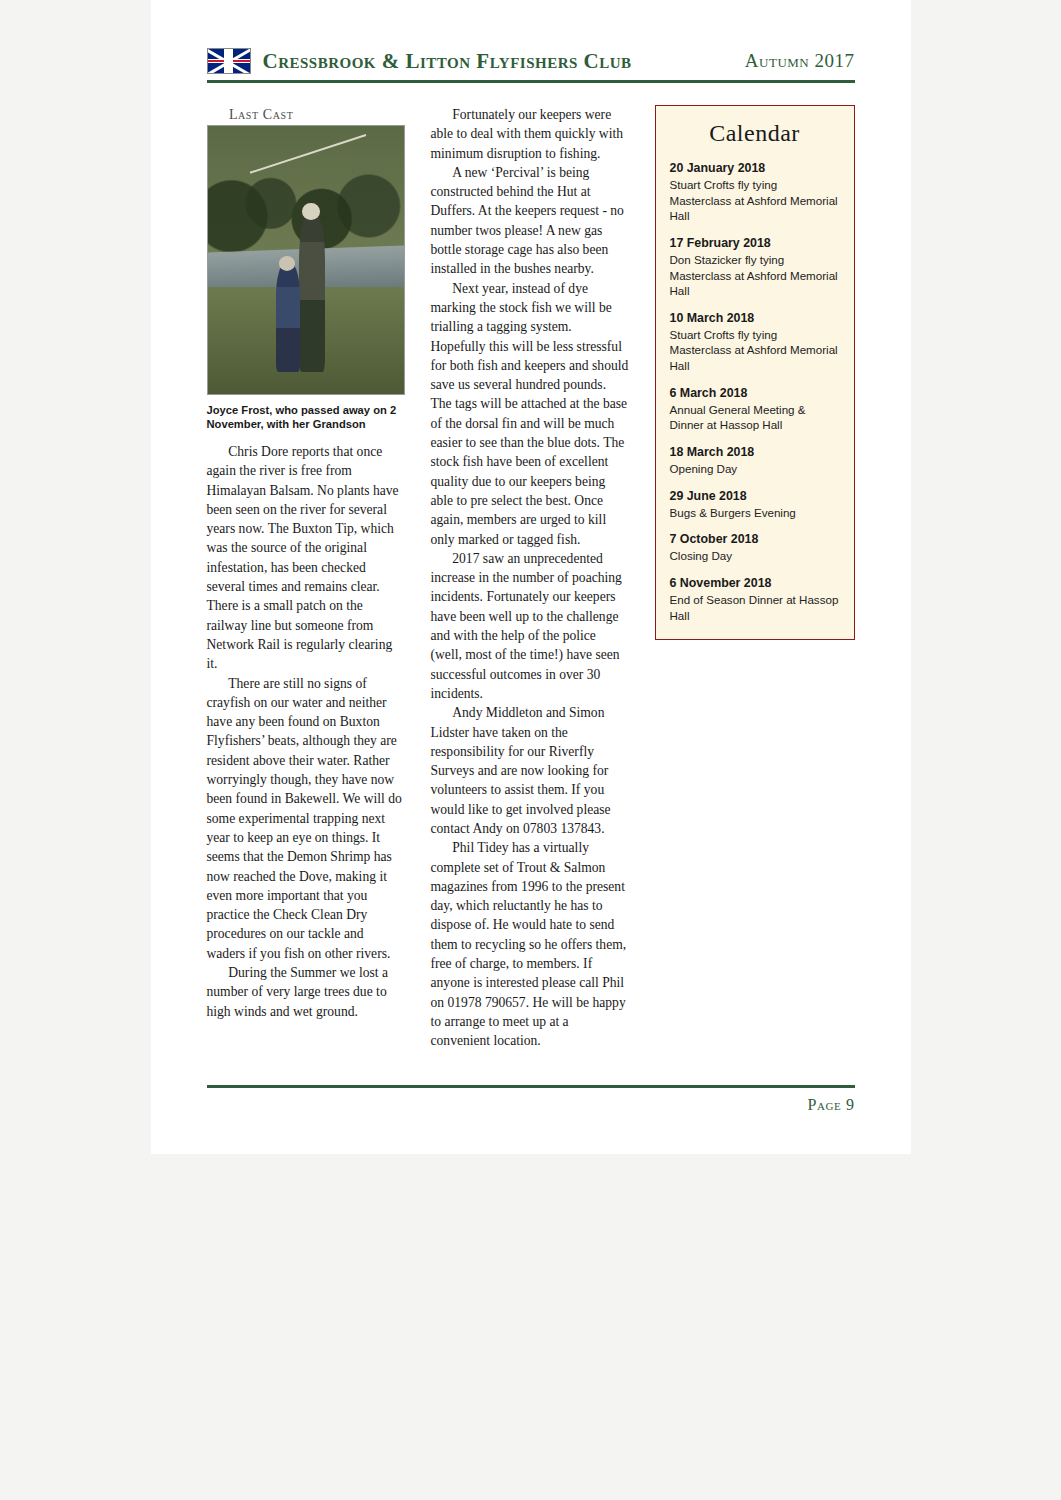Cressbrook & Litton Flyfishers Club
Autumn 2017
Last Cast
Joyce Frost, who passed away on 2 November, with her Grandson
Chris Dore reports that once again the river is free from Himalayan Balsam. No plants have been seen on the river for several years now. The Buxton Tip, which was the source of the original infestation, has been checked several times and remains clear. There is a small patch on the railway line but someone from Network Rail is regularly clearing it.
There are still no signs of crayfish on our water and neither have any been found on Buxton Flyfishers’ beats, although they are resident above their water. Rather worryingly though, they have now been found in Bakewell. We will do some experimental trapping next year to keep an eye on things. It seems that the Demon Shrimp has now reached the Dove, making it even more important that you practice the Check Clean Dry procedures on our tackle and waders if you fish on other rivers.
During the Summer we lost a number of very large trees due to high winds and wet ground.
Fortunately our keepers were able to deal with them quickly with minimum disruption to fishing.
A new ‘Percival’ is being constructed behind the Hut at Duffers. At the keepers request - no number twos please! A new gas bottle storage cage has also been installed in the bushes nearby.
Next year, instead of dye marking the stock fish we will be trialling a tagging system. Hopefully this will be less stressful for both fish and keepers and should save us several hundred pounds. The tags will be attached at the base of the dorsal fin and will be much easier to see than the blue dots. The stock fish have been of excellent quality due to our keepers being able to pre select the best. Once again, members are urged to kill only marked or tagged fish.
2017 saw an unprecedented increase in the number of poaching incidents. Fortunately our keepers have been well up to the challenge and with the help of the police (well, most of the time!) have seen successful outcomes in over 30 incidents.
Andy Middleton and Simon Lidster have taken on the responsibility for our Riverfly Surveys and are now looking for volunteers to assist them. If you would like to get involved please contact Andy on 07803 137843.
Phil Tidey has a virtually complete set of Trout & Salmon magazines from 1996 to the present day, which reluctantly he has to dispose of. He would hate to send them to recycling so he offers them, free of charge, to members. If anyone is interested please call Phil on 01978 790657. He will be happy to arrange to meet up at a convenient location.
Calendar
20 January 2018
Stuart Crofts fly tying Masterclass at Ashford Memorial Hall
17 February 2018
Don Stazicker fly tying Masterclass at Ashford Memorial Hall
10 March 2018
Stuart Crofts fly tying Masterclass at Ashford Memorial Hall
6 March 2018
Annual General Meeting & Dinner at Hassop Hall
18 March 2018
Opening Day
29 June 2018
Bugs & Burgers Evening
7 October 2018
Closing Day
6 November 2018
End of Season Dinner at Hassop Hall
Page 9